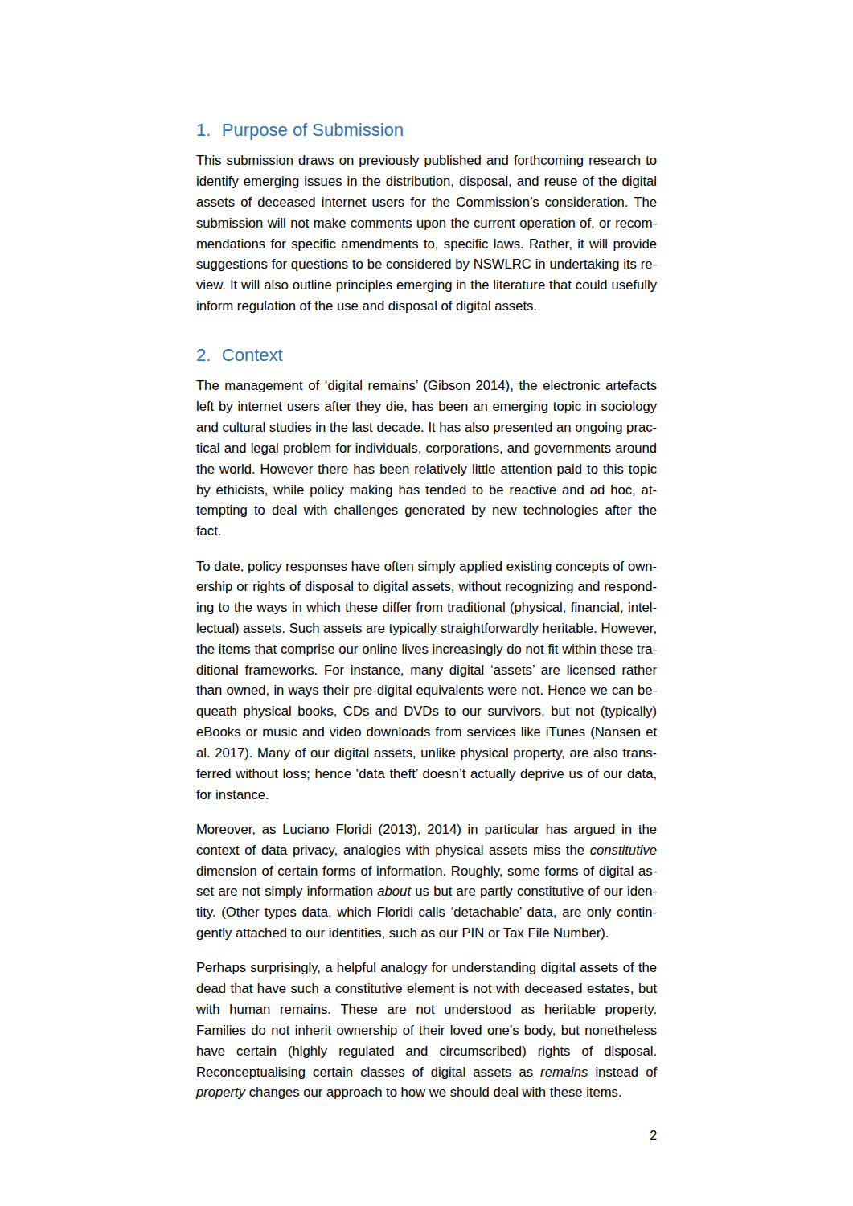1. Purpose of Submission
This submission draws on previously published and forthcoming research to identify emerging issues in the distribution, disposal, and reuse of the digital assets of deceased internet users for the Commission’s consideration. The submission will not make comments upon the current operation of, or recommendations for specific amendments to, specific laws. Rather, it will provide suggestions for questions to be considered by NSWLRC in undertaking its review. It will also outline principles emerging in the literature that could usefully inform regulation of the use and disposal of digital assets.
2. Context
The management of ‘digital remains’ (Gibson 2014), the electronic artefacts left by internet users after they die, has been an emerging topic in sociology and cultural studies in the last decade. It has also presented an ongoing practical and legal problem for individuals, corporations, and governments around the world. However there has been relatively little attention paid to this topic by ethicists, while policy making has tended to be reactive and ad hoc, attempting to deal with challenges generated by new technologies after the fact.
To date, policy responses have often simply applied existing concepts of ownership or rights of disposal to digital assets, without recognizing and responding to the ways in which these differ from traditional (physical, financial, intellectual) assets. Such assets are typically straightforwardly heritable. However, the items that comprise our online lives increasingly do not fit within these traditional frameworks. For instance, many digital ‘assets’ are licensed rather than owned, in ways their pre-digital equivalents were not. Hence we can bequeath physical books, CDs and DVDs to our survivors, but not (typically) eBooks or music and video downloads from services like iTunes (Nansen et al. 2017). Many of our digital assets, unlike physical property, are also transferred without loss; hence ‘data theft’ doesn’t actually deprive us of our data, for instance.
Moreover, as Luciano Floridi (2013), 2014) in particular has argued in the context of data privacy, analogies with physical assets miss the constitutive dimension of certain forms of information. Roughly, some forms of digital asset are not simply information about us but are partly constitutive of our identity. (Other types data, which Floridi calls ‘detachable’ data, are only contingently attached to our identities, such as our PIN or Tax File Number).
Perhaps surprisingly, a helpful analogy for understanding digital assets of the dead that have such a constitutive element is not with deceased estates, but with human remains. These are not understood as heritable property. Families do not inherit ownership of their loved one’s body, but nonetheless have certain (highly regulated and circumscribed) rights of disposal. Reconceptualising certain classes of digital assets as remains instead of property changes our approach to how we should deal with these items.
2